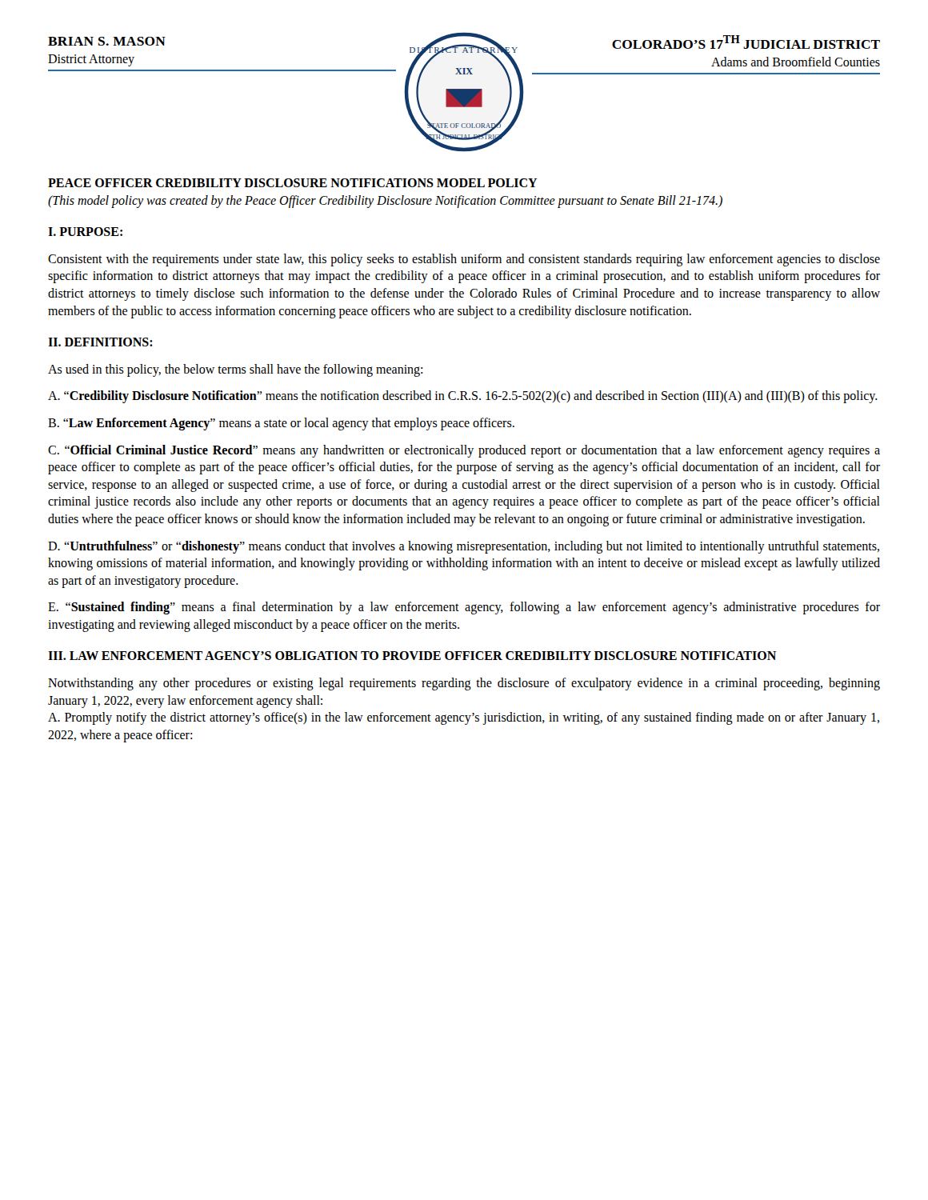BRIAN S. MASON
District Attorney
COLORADO’S 17TH JUDICIAL DISTRICT
Adams and Broomfield Counties
PEACE OFFICER CREDIBILITY DISCLOSURE NOTIFICATIONS MODEL POLICY
(This model policy was created by the Peace Officer Credibility Disclosure Notification Committee pursuant to Senate Bill 21-174.)
I. PURPOSE:
Consistent with the requirements under state law, this policy seeks to establish uniform and consistent standards requiring law enforcement agencies to disclose specific information to district attorneys that may impact the credibility of a peace officer in a criminal prosecution, and to establish uniform procedures for district attorneys to timely disclose such information to the defense under the Colorado Rules of Criminal Procedure and to increase transparency to allow members of the public to access information concerning peace officers who are subject to a credibility disclosure notification.
II. DEFINITIONS:
As used in this policy, the below terms shall have the following meaning:
A. “Credibility Disclosure Notification” means the notification described in C.R.S. 16-2.5-502(2)(c) and described in Section (III)(A) and (III)(B) of this policy.
B. “Law Enforcement Agency” means a state or local agency that employs peace officers.
C. “Official Criminal Justice Record” means any handwritten or electronically produced report or documentation that a law enforcement agency requires a peace officer to complete as part of the peace officer’s official duties, for the purpose of serving as the agency’s official documentation of an incident, call for service, response to an alleged or suspected crime, a use of force, or during a custodial arrest or the direct supervision of a person who is in custody. Official criminal justice records also include any other reports or documents that an agency requires a peace officer to complete as part of the peace officer’s official duties where the peace officer knows or should know the information included may be relevant to an ongoing or future criminal or administrative investigation.
D. “Untruthfulness” or “dishonesty” means conduct that involves a knowing misrepresentation, including but not limited to intentionally untruthful statements, knowing omissions of material information, and knowingly providing or withholding information with an intent to deceive or mislead except as lawfully utilized as part of an investigatory procedure.
E. “Sustained finding” means a final determination by a law enforcement agency, following a law enforcement agency’s administrative procedures for investigating and reviewing alleged misconduct by a peace officer on the merits.
III. LAW ENFORCEMENT AGENCY’S OBLIGATION TO PROVIDE OFFICER CREDIBILITY DISCLOSURE NOTIFICATION
Notwithstanding any other procedures or existing legal requirements regarding the disclosure of exculpatory evidence in a criminal proceeding, beginning January 1, 2022, every law enforcement agency shall:
A. Promptly notify the district attorney’s office(s) in the law enforcement agency’s jurisdiction, in writing, of any sustained finding made on or after January 1, 2022, where a peace officer: